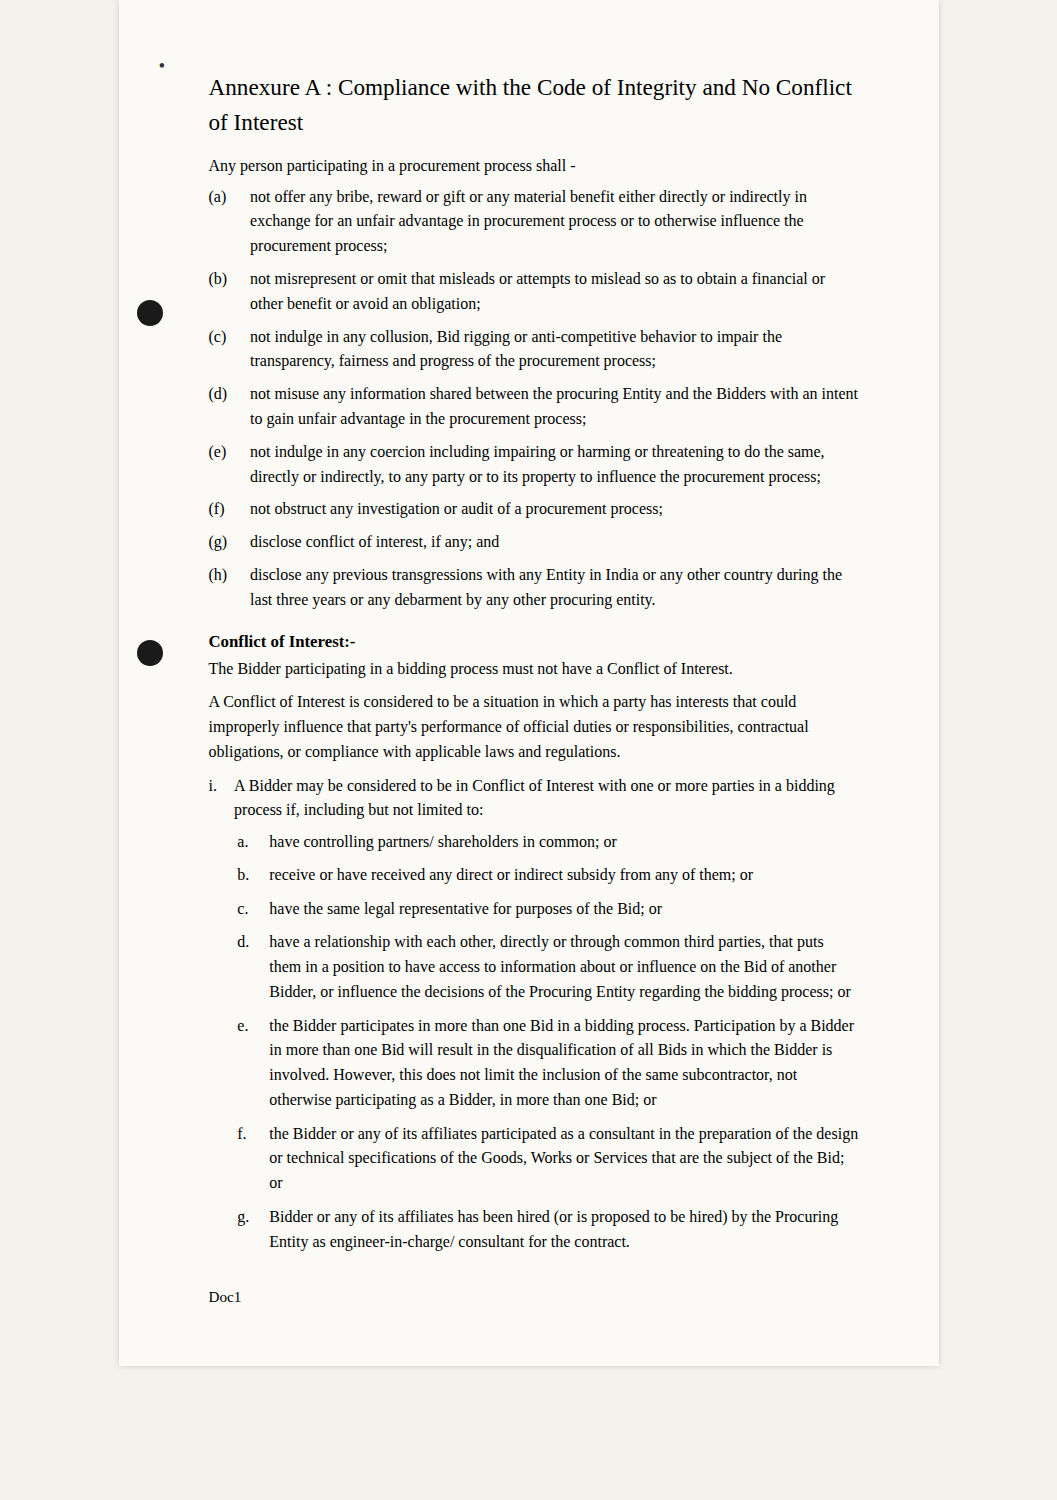•
Annexure A : Compliance with the Code of Integrity and No Conflict of Interest
Any person participating in a procurement process shall -
(a) not offer any bribe, reward or gift or any material benefit either directly or indirectly in exchange for an unfair advantage in procurement process or to otherwise influence the procurement process;
(b) not misrepresent or omit that misleads or attempts to mislead so as to obtain a financial or other benefit or avoid an obligation;
(c) not indulge in any collusion, Bid rigging or anti-competitive behavior to impair the transparency, fairness and progress of the procurement process;
(d) not misuse any information shared between the procuring Entity and the Bidders with an intent to gain unfair advantage in the procurement process;
(e) not indulge in any coercion including impairing or harming or threatening to do the same, directly or indirectly, to any party or to its property to influence the procurement process;
(f) not obstruct any investigation or audit of a procurement process;
(g) disclose conflict of interest, if any; and
(h) disclose any previous transgressions with any Entity in India or any other country during the last three years or any debarment by any other procuring entity.
Conflict of Interest:-
The Bidder participating in a bidding process must not have a Conflict of Interest.
A Conflict of Interest is considered to be a situation in which a party has interests that could improperly influence that party's performance of official duties or responsibilities, contractual obligations, or compliance with applicable laws and regulations.
i. A Bidder may be considered to be in Conflict of Interest with one or more parties in a bidding process if, including but not limited to:
a. have controlling partners/ shareholders in common; or
b. receive or have received any direct or indirect subsidy from any of them; or
c. have the same legal representative for purposes of the Bid; or
d. have a relationship with each other, directly or through common third parties, that puts them in a position to have access to information about or influence on the Bid of another Bidder, or influence the decisions of the Procuring Entity regarding the bidding process; or
e. the Bidder participates in more than one Bid in a bidding process. Participation by a Bidder in more than one Bid will result in the disqualification of all Bids in which the Bidder is involved. However, this does not limit the inclusion of the same subcontractor, not otherwise participating as a Bidder, in more than one Bid; or
f. the Bidder or any of its affiliates participated as a consultant in the preparation of the design or technical specifications of the Goods, Works or Services that are the subject of the Bid; or
g. Bidder or any of its affiliates has been hired (or is proposed to be hired) by the Procuring Entity as engineer-in-charge/ consultant for the contract.
Doc1